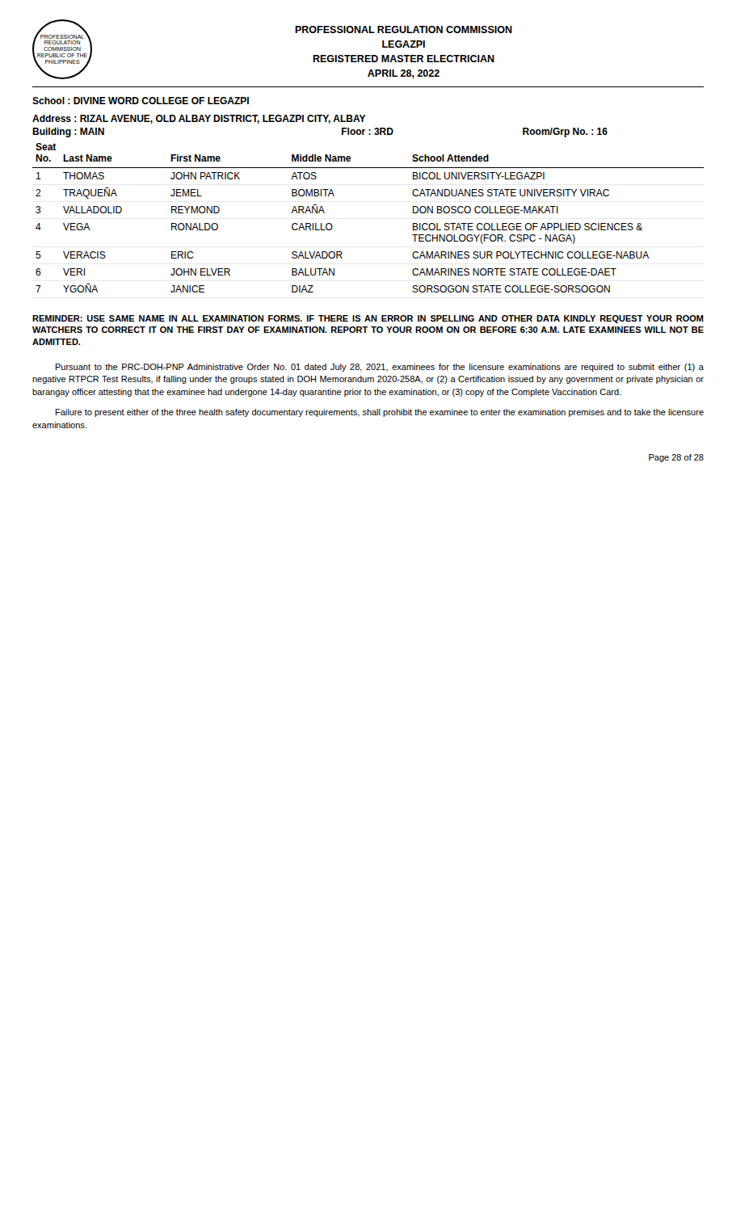PROFESSIONAL REGULATION COMMISSION
REPUBLIC OF THE PHILIPPINES
PROFESSIONAL REGULATION COMMISSION
LEGAZPI
REGISTERED MASTER ELECTRICIAN
APRIL 28, 2022
School : DIVINE WORD COLLEGE OF LEGAZPI
Address : RIZAL AVENUE, OLD ALBAY DISTRICT, LEGAZPI CITY, ALBAY
Building : MAIN
Floor : 3RD
Room/Grp No. : 16
| Seat No. | Last Name | First Name | Middle Name | School Attended |
| --- | --- | --- | --- | --- |
| 1 | THOMAS | JOHN PATRICK | ATOS | BICOL UNIVERSITY-LEGAZPI |
| 2 | TRAQUEÑA | JEMEL | BOMBITA | CATANDUANES STATE UNIVERSITY VIRAC |
| 3 | VALLADOLID | REYMOND | ARAÑA | DON BOSCO COLLEGE-MAKATI |
| 4 | VEGA | RONALDO | CARILLO | BICOL STATE COLLEGE OF APPLIED SCIENCES & TECHNOLOGY(FOR. CSPC - NAGA) |
| 5 | VERACIS | ERIC | SALVADOR | CAMARINES SUR POLYTECHNIC COLLEGE-NABUA |
| 6 | VERI | JOHN ELVER | BALUTAN | CAMARINES NORTE STATE COLLEGE-DAET |
| 7 | YGOÑA | JANICE | DIAZ | SORSOGON STATE COLLEGE-SORSOGON |
REMINDER: USE SAME NAME IN ALL EXAMINATION FORMS. IF THERE IS AN ERROR IN SPELLING AND OTHER DATA KINDLY REQUEST YOUR ROOM WATCHERS TO CORRECT IT ON THE FIRST DAY OF EXAMINATION. REPORT TO YOUR ROOM ON OR BEFORE 6:30 A.M. LATE EXAMINEES WILL NOT BE ADMITTED.
Pursuant to the PRC-DOH-PNP Administrative Order No. 01 dated July 28, 2021, examinees for the licensure examinations are required to submit either (1) a negative RTPCR Test Results, if falling under the groups stated in DOH Memorandum 2020-258A, or (2) a Certification issued by any government or private physician or barangay officer attesting that the examinee had undergone 14-day quarantine prior to the examination, or (3) copy of the Complete Vaccination Card.
Failure to present either of the three health safety documentary requirements, shall prohibit the examinee to enter the examination premises and to take the licensure examinations.
Page 28 of 28